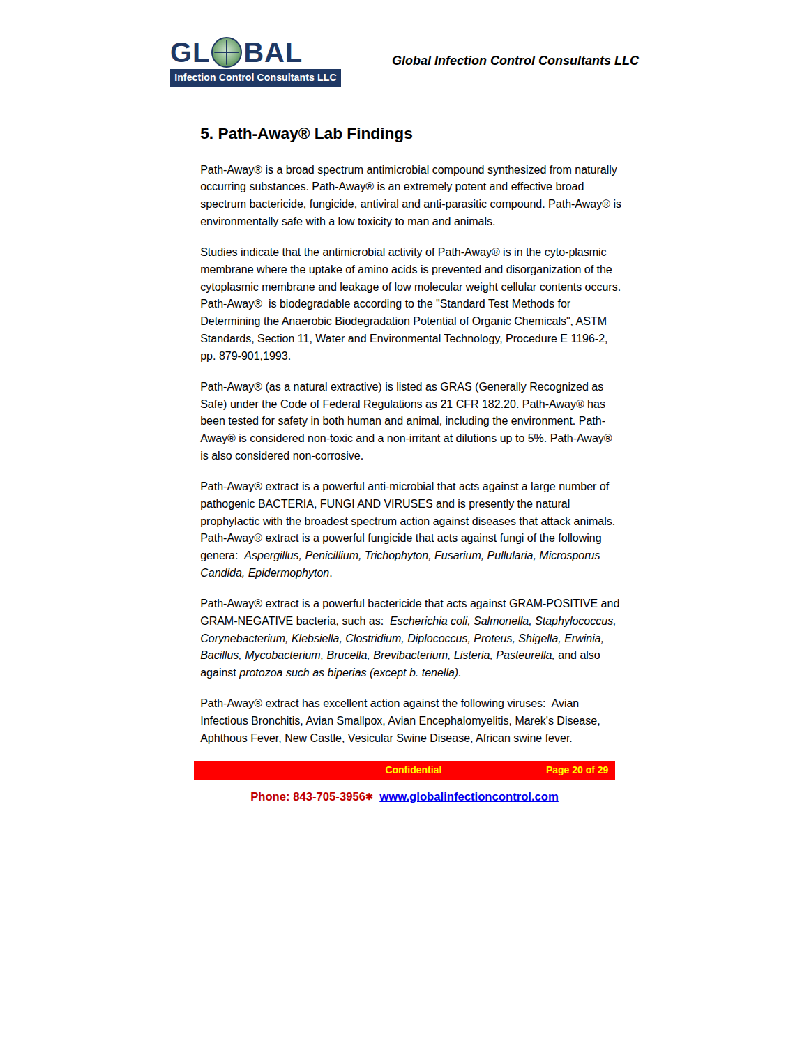GL BAL
Infection Control Consultants LLC
Global Infection Control Consultants LLC
5. Path-Away® Lab Findings
Path-Away® is a broad spectrum antimicrobial compound synthesized from naturally occurring substances. Path-Away® is an extremely potent and effective broad spectrum bactericide, fungicide, antiviral and anti-parasitic compound. Path-Away® is environmentally safe with a low toxicity to man and animals.
Studies indicate that the antimicrobial activity of Path-Away® is in the cyto-plasmic membrane where the uptake of amino acids is prevented and disorganization of the cytoplasmic membrane and leakage of low molecular weight cellular contents occurs. Path-Away® is biodegradable according to the "Standard Test Methods for Determining the Anaerobic Biodegradation Potential of Organic Chemicals", ASTM Standards, Section 11, Water and Environmental Technology, Procedure E 1196-2, pp. 879-901,1993.
Path-Away® (as a natural extractive) is listed as GRAS (Generally Recognized as Safe) under the Code of Federal Regulations as 21 CFR 182.20. Path-Away® has been tested for safety in both human and animal, including the environment. Path-Away® is considered non-toxic and a non-irritant at dilutions up to 5%. Path-Away® is also considered non-corrosive.
Path-Away® extract is a powerful anti-microbial that acts against a large number of pathogenic BACTERIA, FUNGI AND VIRUSES and is presently the natural prophylactic with the broadest spectrum action against diseases that attack animals. Path-Away® extract is a powerful fungicide that acts against fungi of the following genera: Aspergillus, Penicillium, Trichophyton, Fusarium, Pullularia, Microsporus Candida, Epidermophyton.
Path-Away® extract is a powerful bactericide that acts against GRAM-POSITIVE and GRAM-NEGATIVE bacteria, such as: Escherichia coli, Salmonella, Staphylococcus, Corynebacterium, Klebsiella, Clostridium, Diplococcus, Proteus, Shigella, Erwinia, Bacillus, Mycobacterium, Brucella, Brevibacterium, Listeria, Pasteurella, and also against protozoa such as biperias (except b. tenella).
Path-Away® extract has excellent action against the following viruses: Avian Infectious Bronchitis, Avian Smallpox, Avian Encephalomyelitis, Marek's Disease, Aphthous Fever, New Castle, Vesicular Swine Disease, African swine fever.
Confidential Page 20 of 29
Phone: 843-705-3956✱ www.globalinfectioncontrol.com